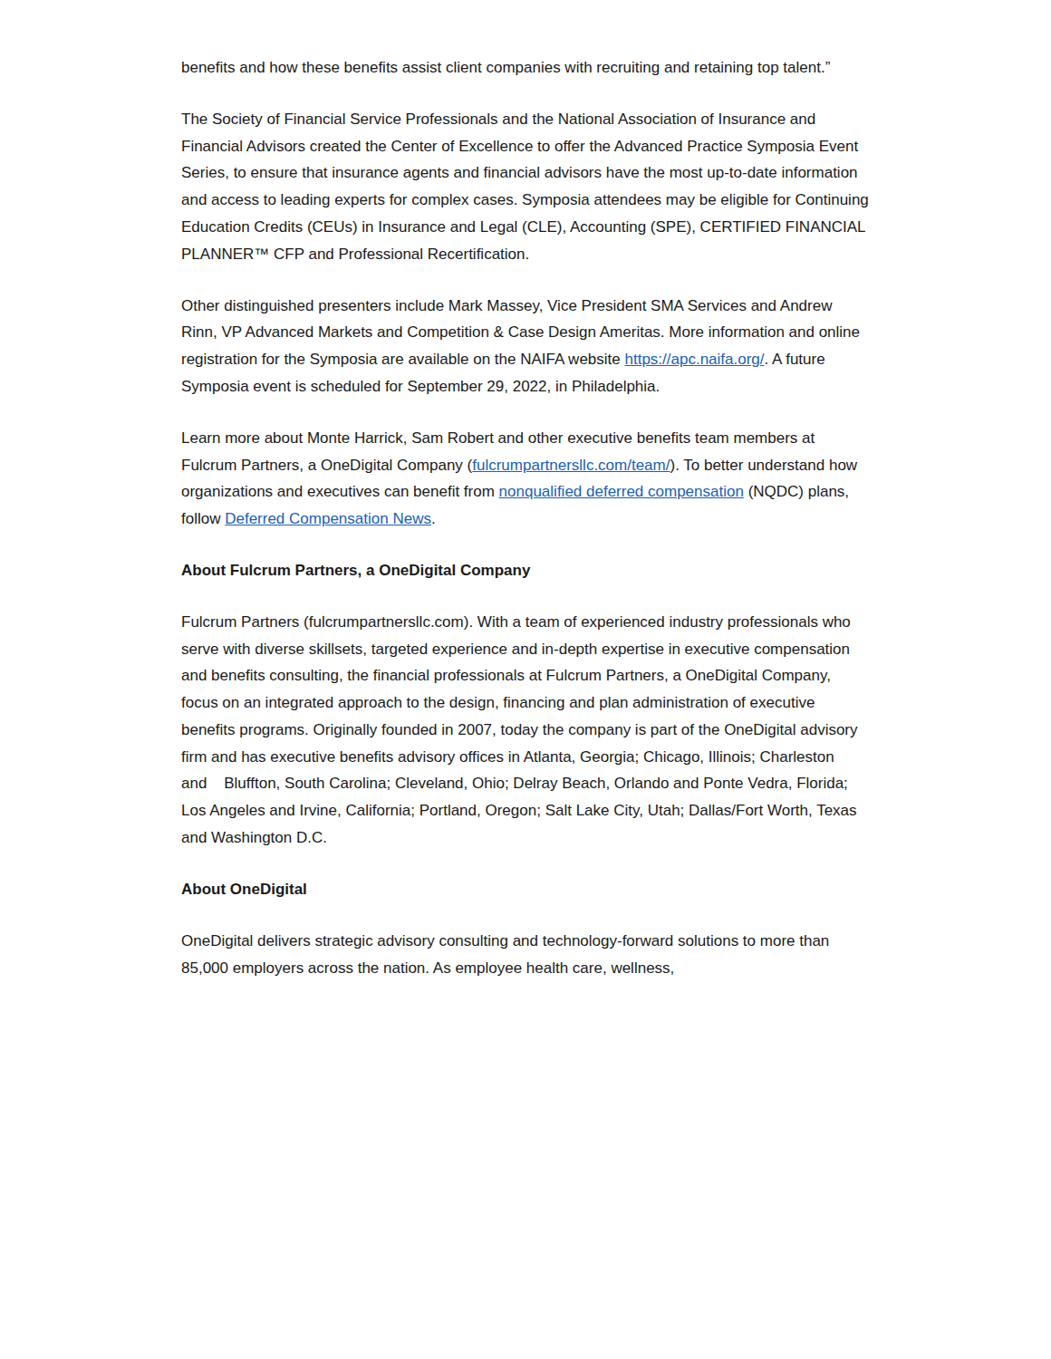benefits and how these benefits assist client companies with recruiting and retaining top talent.”
The Society of Financial Service Professionals and the National Association of Insurance and Financial Advisors created the Center of Excellence to offer the Advanced Practice Symposia Event Series, to ensure that insurance agents and financial advisors have the most up-to-date information and access to leading experts for complex cases. Symposia attendees may be eligible for Continuing Education Credits (CEUs) in Insurance and Legal (CLE), Accounting (SPE), CERTIFIED FINANCIAL PLANNER™ CFP and Professional Recertification.
Other distinguished presenters include Mark Massey, Vice President SMA Services and Andrew Rinn, VP Advanced Markets and Competition & Case Design Ameritas. More information and online registration for the Symposia are available on the NAIFA website https://apc.naifa.org/. A future Symposia event is scheduled for September 29, 2022, in Philadelphia.
Learn more about Monte Harrick, Sam Robert and other executive benefits team members at Fulcrum Partners, a OneDigital Company (fulcrumpartnersllc.com/team/). To better understand how organizations and executives can benefit from nonqualified deferred compensation (NQDC) plans, follow Deferred Compensation News.
About Fulcrum Partners, a OneDigital Company
Fulcrum Partners (fulcrumpartnersllc.com). With a team of experienced industry professionals who serve with diverse skillsets, targeted experience and in-depth expertise in executive compensation and benefits consulting, the financial professionals at Fulcrum Partners, a OneDigital Company, focus on an integrated approach to the design, financing and plan administration of executive benefits programs. Originally founded in 2007, today the company is part of the OneDigital advisory firm and has executive benefits advisory offices in Atlanta, Georgia; Chicago, Illinois; Charleston and Bluffton, South Carolina; Cleveland, Ohio; Delray Beach, Orlando and Ponte Vedra, Florida; Los Angeles and Irvine, California; Portland, Oregon; Salt Lake City, Utah; Dallas/Fort Worth, Texas and Washington D.C.
About OneDigital
OneDigital delivers strategic advisory consulting and technology-forward solutions to more than 85,000 employers across the nation. As employee health care, wellness,